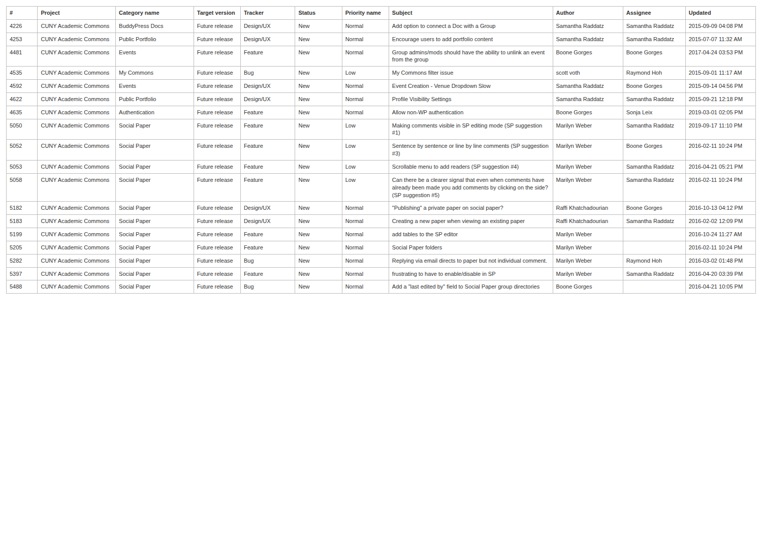Issues
| # | Project | Category name | Target version | Tracker | Status | Priority name | Subject | Author | Assignee | Updated |
| --- | --- | --- | --- | --- | --- | --- | --- | --- | --- | --- |
| 4226 | CUNY Academic Commons | BuddyPress Docs | Future release | Design/UX | New | Normal | Add option to connect a Doc with a Group | Samantha Raddatz | Samantha Raddatz | 2015-09-09 04:08 PM |
| 4253 | CUNY Academic Commons | Public Portfolio | Future release | Design/UX | New | Normal | Encourage users to add portfolio content | Samantha Raddatz | Samantha Raddatz | 2015-07-07 11:32 AM |
| 4481 | CUNY Academic Commons | Events | Future release | Feature | New | Normal | Group admins/mods should have the ability to unlink an event from the group | Boone Gorges | Boone Gorges | 2017-04-24 03:53 PM |
| 4535 | CUNY Academic Commons | My Commons | Future release | Bug | New | Low | My Commons filter issue | scott voth | Raymond Hoh | 2015-09-01 11:17 AM |
| 4592 | CUNY Academic Commons | Events | Future release | Design/UX | New | Normal | Event Creation - Venue Dropdown Slow | Samantha Raddatz | Boone Gorges | 2015-09-14 04:56 PM |
| 4622 | CUNY Academic Commons | Public Portfolio | Future release | Design/UX | New | Normal | Profile Visibility Settings | Samantha Raddatz | Samantha Raddatz | 2015-09-21 12:18 PM |
| 4635 | CUNY Academic Commons | Authentication | Future release | Feature | New | Normal | Allow non-WP authentication | Boone Gorges | Sonja Leix | 2019-03-01 02:05 PM |
| 5050 | CUNY Academic Commons | Social Paper | Future release | Feature | New | Low | Making comments visible in SP editing mode (SP suggestion #1) | Marilyn Weber | Samantha Raddatz | 2019-09-17 11:10 PM |
| 5052 | CUNY Academic Commons | Social Paper | Future release | Feature | New | Low | Sentence by sentence or line by line comments (SP suggestion #3) | Marilyn Weber | Boone Gorges | 2016-02-11 10:24 PM |
| 5053 | CUNY Academic Commons | Social Paper | Future release | Feature | New | Low | Scrollable menu to add readers (SP suggestion #4) | Marilyn Weber | Samantha Raddatz | 2016-04-21 05:21 PM |
| 5058 | CUNY Academic Commons | Social Paper | Future release | Feature | New | Low | Can there be a clearer signal that even when comments have already been made you add comments by clicking on the side? (SP suggestion #5) | Marilyn Weber | Samantha Raddatz | 2016-02-11 10:24 PM |
| 5182 | CUNY Academic Commons | Social Paper | Future release | Design/UX | New | Normal | "Publishing" a private paper on social paper? | Raffi Khatchadourian | Boone Gorges | 2016-10-13 04:12 PM |
| 5183 | CUNY Academic Commons | Social Paper | Future release | Design/UX | New | Normal | Creating a new paper when viewing an existing paper | Raffi Khatchadourian | Samantha Raddatz | 2016-02-02 12:09 PM |
| 5199 | CUNY Academic Commons | Social Paper | Future release | Feature | New | Normal | add tables to the SP editor | Marilyn Weber | | 2016-10-24 11:27 AM |
| 5205 | CUNY Academic Commons | Social Paper | Future release | Feature | New | Normal | Social Paper folders | Marilyn Weber | | 2016-02-11 10:24 PM |
| 5282 | CUNY Academic Commons | Social Paper | Future release | Bug | New | Normal | Replying via email directs to paper but not individual comment. | Marilyn Weber | Raymond Hoh | 2016-03-02 01:48 PM |
| 5397 | CUNY Academic Commons | Social Paper | Future release | Feature | New | Normal | frustrating to have to enable/disable in SP | Marilyn Weber | Samantha Raddatz | 2016-04-20 03:39 PM |
| 5488 | CUNY Academic Commons | Social Paper | Future release | Bug | New | Normal | Add a "last edited by" field to Social Paper group directories | Boone Gorges | | 2016-04-21 10:05 PM |